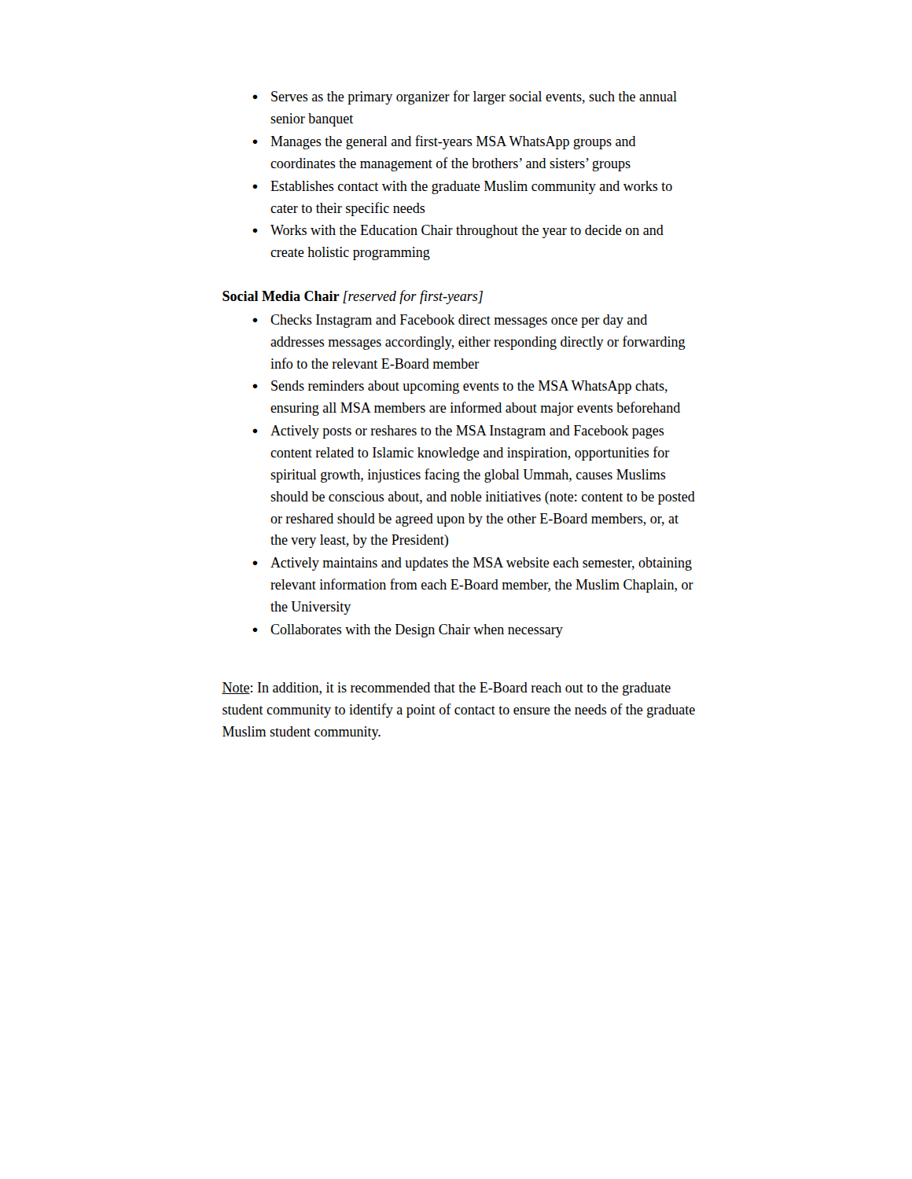Serves as the primary organizer for larger social events, such the annual senior banquet
Manages the general and first-years MSA WhatsApp groups and coordinates the management of the brothers’ and sisters’ groups
Establishes contact with the graduate Muslim community and works to cater to their specific needs
Works with the Education Chair throughout the year to decide on and create holistic programming
Social Media Chair [reserved for first-years]
Checks Instagram and Facebook direct messages once per day and addresses messages accordingly, either responding directly or forwarding info to the relevant E-Board member
Sends reminders about upcoming events to the MSA WhatsApp chats, ensuring all MSA members are informed about major events beforehand
Actively posts or reshares to the MSA Instagram and Facebook pages content related to Islamic knowledge and inspiration, opportunities for spiritual growth, injustices facing the global Ummah, causes Muslims should be conscious about, and noble initiatives (note: content to be posted or reshared should be agreed upon by the other E-Board members, or, at the very least, by the President)
Actively maintains and updates the MSA website each semester, obtaining relevant information from each E-Board member, the Muslim Chaplain, or the University
Collaborates with the Design Chair when necessary
Note: In addition, it is recommended that the E-Board reach out to the graduate student community to identify a point of contact to ensure the needs of the graduate Muslim student community.